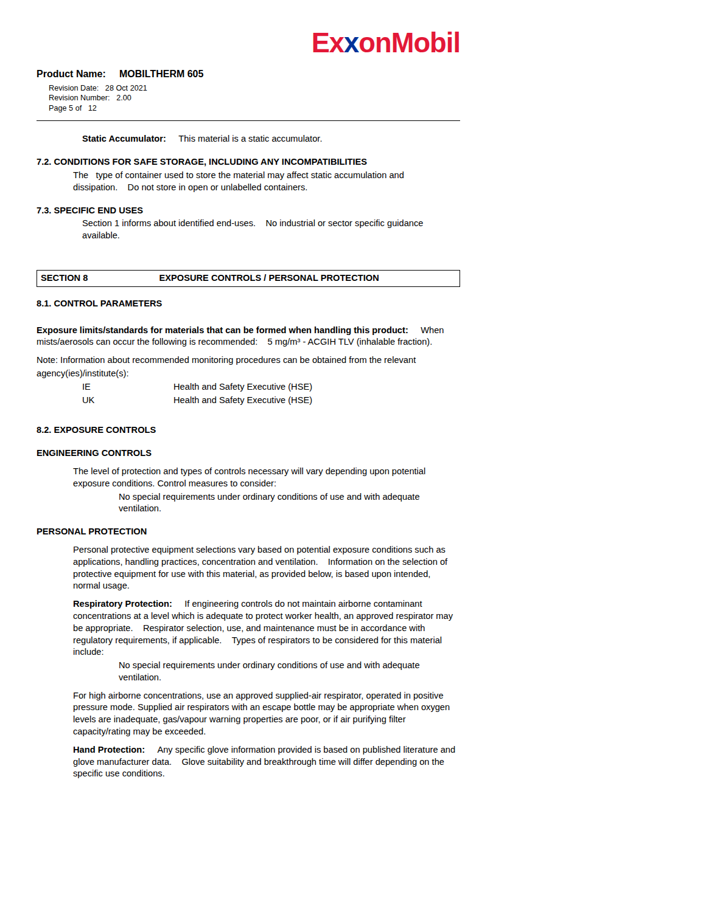Ex xonMobil
Product Name: MOBILTHERM 605
Revision Date: 28 Oct 2021
Revision Number: 2.00
Page 5 of 12
Static Accumulator: This material is a static accumulator.
7.2. CONDITIONS FOR SAFE STORAGE, INCLUDING ANY INCOMPATIBILITIES
The type of container used to store the material may affect static accumulation and dissipation. Do not store in open or unlabelled containers.
7.3. SPECIFIC END USES
Section 1 informs about identified end-uses. No industrial or sector specific guidance available.
SECTION 8 EXPOSURE CONTROLS / PERSONAL PROTECTION
8.1. CONTROL PARAMETERS
Exposure limits/standards for materials that can be formed when handling this product: When mists/aerosols can occur the following is recommended: 5 mg/m³ - ACGIH TLV (inhalable fraction).
Note: Information about recommended monitoring procedures can be obtained from the relevant
agency(ies)/institute(s):
| IE | Health and Safety Executive (HSE) |
| UK | Health and Safety Executive (HSE) |
8.2. EXPOSURE CONTROLS
ENGINEERING CONTROLS
The level of protection and types of controls necessary will vary depending upon potential exposure conditions. Control measures to consider:
No special requirements under ordinary conditions of use and with adequate ventilation.
PERSONAL PROTECTION
Personal protective equipment selections vary based on potential exposure conditions such as applications, handling practices, concentration and ventilation. Information on the selection of protective equipment for use with this material, as provided below, is based upon intended, normal usage.
Respiratory Protection: If engineering controls do not maintain airborne contaminant concentrations at a level which is adequate to protect worker health, an approved respirator may be appropriate. Respirator selection, use, and maintenance must be in accordance with regulatory requirements, if applicable. Types of respirators to be considered for this material include:
No special requirements under ordinary conditions of use and with adequate ventilation.
For high airborne concentrations, use an approved supplied-air respirator, operated in positive pressure mode. Supplied air respirators with an escape bottle may be appropriate when oxygen levels are inadequate, gas/vapour warning properties are poor, or if air purifying filter capacity/rating may be exceeded.
Hand Protection: Any specific glove information provided is based on published literature and glove manufacturer data. Glove suitability and breakthrough time will differ depending on the specific use conditions.